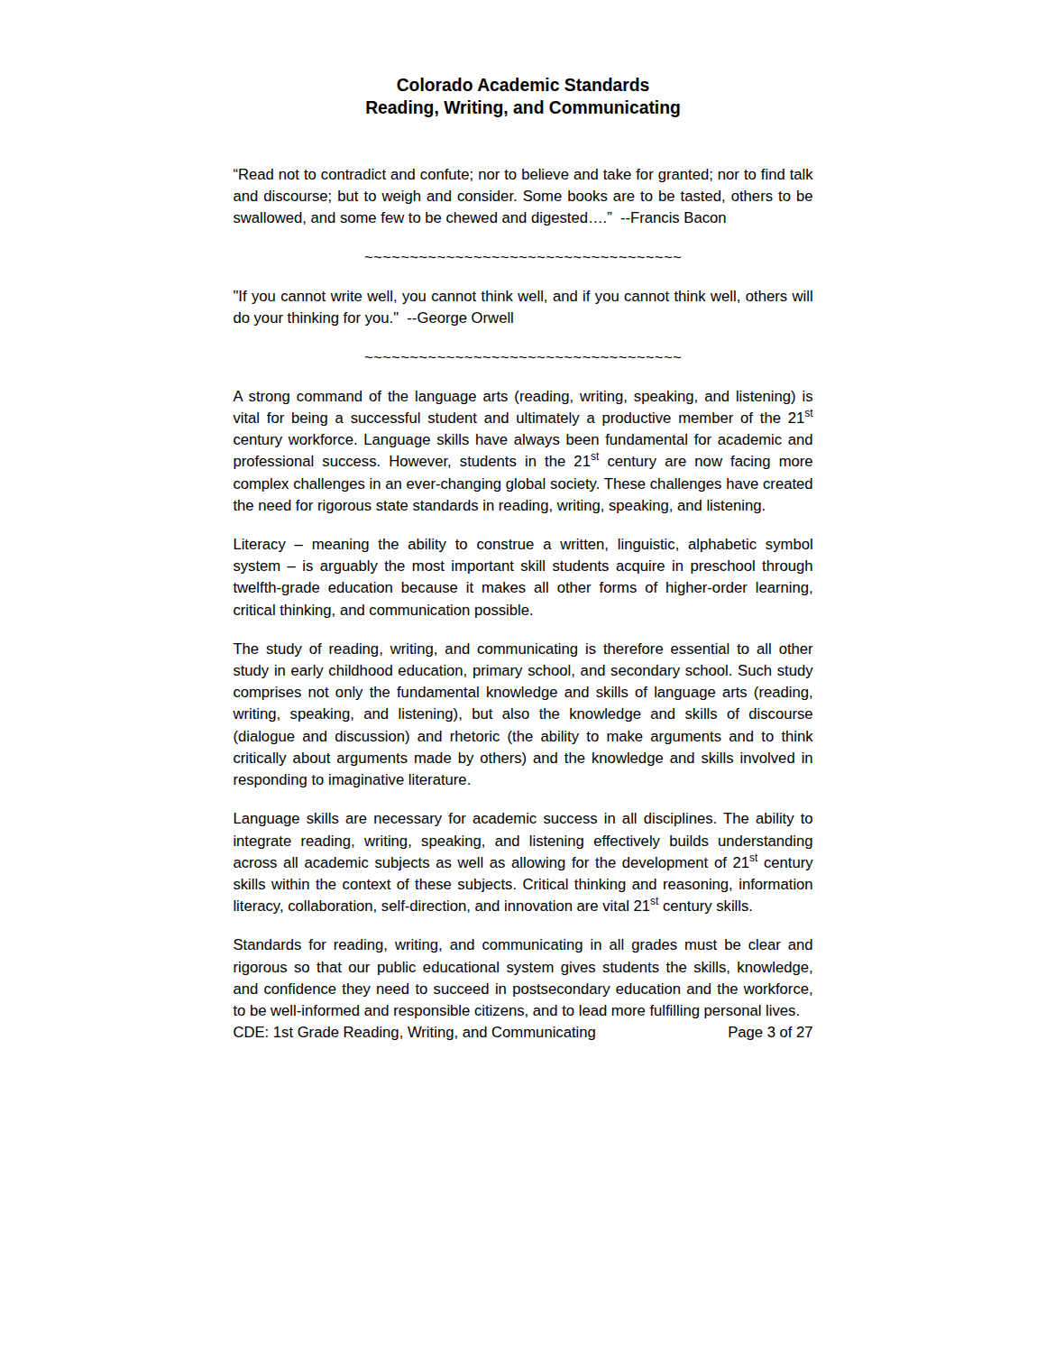Colorado Academic Standards
Reading, Writing, and Communicating
“Read not to contradict and confute; nor to believe and take for granted; nor to find talk and discourse; but to weigh and consider. Some books are to be tasted, others to be swallowed, and some few to be chewed and digested….” --Francis Bacon
~~~~~~~~~~~~~~~~~~~~~~~~~~~~~~~~~~~
"If you cannot write well, you cannot think well, and if you cannot think well, others will do your thinking for you." --George Orwell
~~~~~~~~~~~~~~~~~~~~~~~~~~~~~~~~~~~
A strong command of the language arts (reading, writing, speaking, and listening) is vital for being a successful student and ultimately a productive member of the 21st century workforce. Language skills have always been fundamental for academic and professional success. However, students in the 21st century are now facing more complex challenges in an ever-changing global society. These challenges have created the need for rigorous state standards in reading, writing, speaking, and listening.
Literacy – meaning the ability to construe a written, linguistic, alphabetic symbol system – is arguably the most important skill students acquire in preschool through twelfth-grade education because it makes all other forms of higher-order learning, critical thinking, and communication possible.
The study of reading, writing, and communicating is therefore essential to all other study in early childhood education, primary school, and secondary school. Such study comprises not only the fundamental knowledge and skills of language arts (reading, writing, speaking, and listening), but also the knowledge and skills of discourse (dialogue and discussion) and rhetoric (the ability to make arguments and to think critically about arguments made by others) and the knowledge and skills involved in responding to imaginative literature.
Language skills are necessary for academic success in all disciplines. The ability to integrate reading, writing, speaking, and listening effectively builds understanding across all academic subjects as well as allowing for the development of 21st century skills within the context of these subjects. Critical thinking and reasoning, information literacy, collaboration, self-direction, and innovation are vital 21st century skills.
Standards for reading, writing, and communicating in all grades must be clear and rigorous so that our public educational system gives students the skills, knowledge, and confidence they need to succeed in postsecondary education and the workforce, to be well-informed and responsible citizens, and to lead more fulfilling personal lives.
CDE: 1st Grade Reading, Writing, and Communicating Page 3 of 27